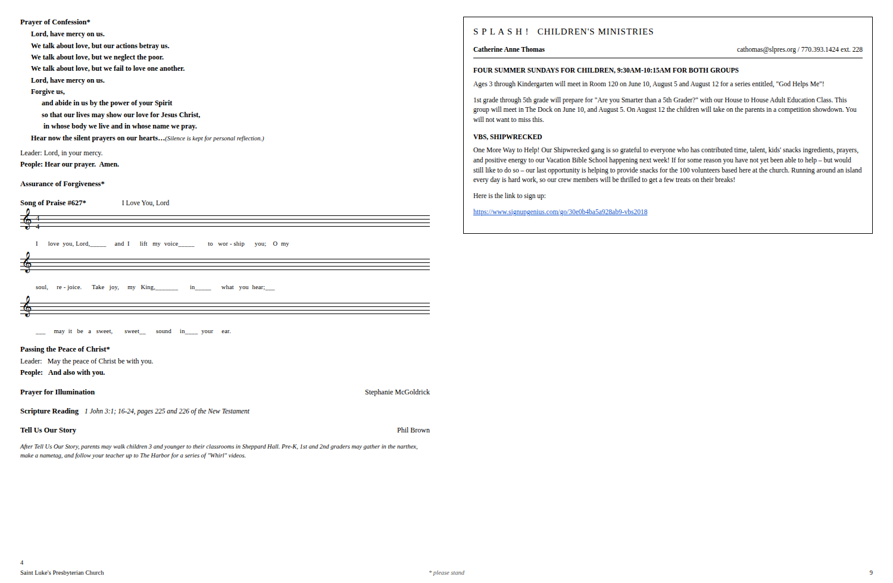Prayer of Confession*
Lord, have mercy on us.
We talk about love, but our actions betray us.
We talk about love, but we neglect the poor.
We talk about love, but we fail to love one another.
Lord, have mercy on us.
Forgive us,
and abide in us by the power of your Spirit
so that our lives may show our love for Jesus Christ,
in whose body we live and in whose name we pray.
Hear now the silent prayers on our hearts…(Silence is kept for personal reflection.)
Leader: Lord, in your mercy.
People: Hear our prayer. Amen.
Assurance of Forgiveness*
Song of Praise #627* I Love You, Lord
𝄞
4
4
I love you, Lord,_____ and I lift my voice_____ to wor - ship you; O my
𝄞
soul, re - joice. Take joy, my King,_______ in_____ what you hear;___
𝄞
___ may it be a sweet, sweet__ sound in____ your ear.
Passing the Peace of Christ*
Leader: May the peace of Christ be with you.
People: And also with you.
Prayer for Illumination Stephanie McGoldrick
Scripture Reading 1 John 3:1; 16-24, pages 225 and 226 of the New Testament
Tell Us Our Story Phil Brown
After Tell Us Our Story, parents may walk children 3 and younger to their classrooms in Sheppard Hall. Pre-K, 1st and 2nd graders may gather in the narthex, make a nametag, and follow your teacher up to The Harbor for a series of "Whirl" videos.
S P L A S H ! CHILDREN'S MINISTRIES
Catherine Anne Thomas cathomas@slpres.org / 770.393.1424 ext. 228
FOUR SUMMER SUNDAYS FOR CHILDREN, 9:30AM-10:15AM FOR BOTH GROUPS
Ages 3 through Kindergarten will meet in Room 120 on June 10, August 5 and August 12 for a series entitled, "God Helps Me"!
1st grade through 5th grade will prepare for "Are you Smarter than a 5th Grader?" with our House to House Adult Education Class. This group will meet in The Dock on June 10, and August 5. On August 12 the children will take on the parents in a competition showdown. You will not want to miss this.
VBS, SHIPWRECKED
One More Way to Help! Our Shipwrecked gang is so grateful to everyone who has contributed time, talent, kids' snacks ingredients, prayers, and positive energy to our Vacation Bible School happening next week! If for some reason you have not yet been able to help – but would still like to do so – our last opportunity is helping to provide snacks for the 100 volunteers based here at the church. Running around an island every day is hard work, so our crew members will be thrilled to get a few treats on their breaks!
Here is the link to sign up:
https://www.signupgenius.com/go/30e0b4ba5a928ab9-vbs2018
4 Saint Luke's Presbyterian Church
* please stand
9